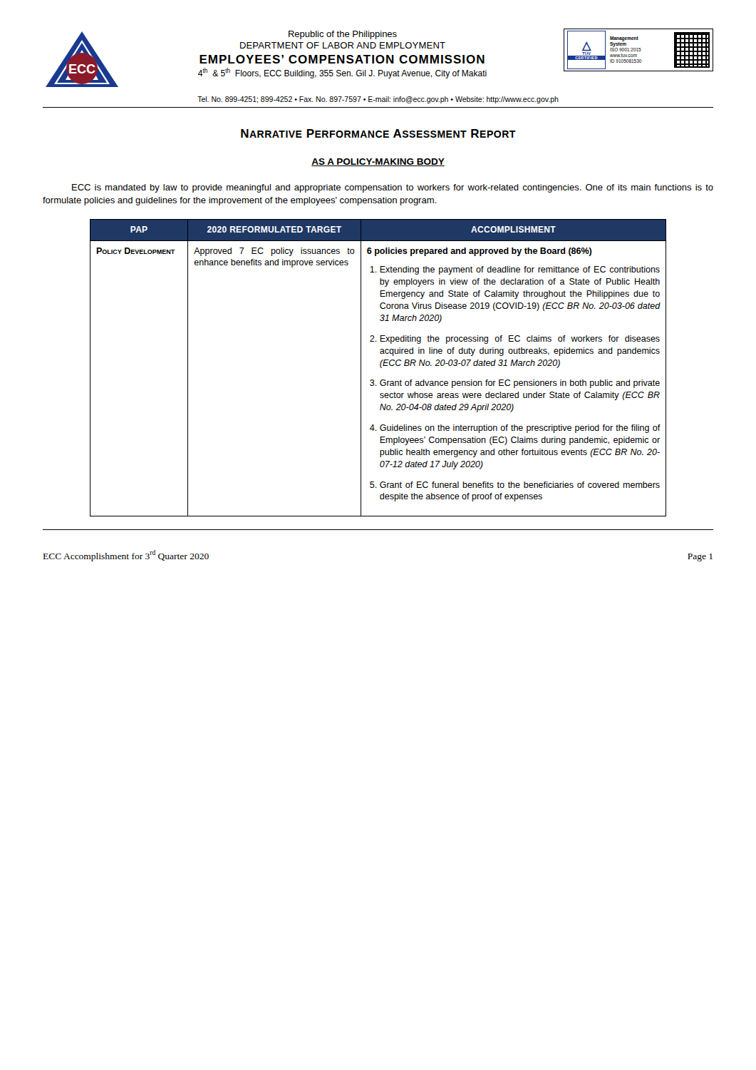ECC
Republic of the Philippines
DEPARTMENT OF LABOR AND EMPLOYMENT
EMPLOYEES’ COMPENSATION COMMISSION
4th & 5th Floors, ECC Building, 355 Sen. Gil J. Puyat Avenue, City of Makati
△
TÜV
CERTIFIED
Management
System
ISO 9001:2015
www.tuv.com
ID 9105081530
Tel. No. 899-4251; 899-4252 • Fax. No. 897-7597 • E-mail: info@ecc.gov.ph • Website: http://www.ecc.gov.ph
NARRATIVE PERFORMANCE ASSESSMENT REPORT
AS A POLICY-MAKING BODY
ECC is mandated by law to provide meaningful and appropriate compensation to workers for work-related contingencies. One of its main functions is to formulate policies and guidelines for the improvement of the employees' compensation program.
| PAP | 2020 REFORMULATED TARGET | ACCOMPLISHMENT |
| --- | --- | --- |
| Policy Development | Approved 7 EC policy issuances to enhance benefits and improve services | 6 policies prepared and approved by the Board (86%) Extending the payment of deadline for remittance of EC contributions by employers in view of the declaration of a State of Public Health Emergency and State of Calamity throughout the Philippines due to Corona Virus Disease 2019 (COVID-19) (ECC BR No. 20-03-06 dated 31 March 2020) Expediting the processing of EC claims of workers for diseases acquired in line of duty during outbreaks, epidemics and pandemics (ECC BR No. 20-03-07 dated 31 March 2020) Grant of advance pension for EC pensioners in both public and private sector whose areas were declared under State of Calamity (ECC BR No. 20-04-08 dated 29 April 2020) Guidelines on the interruption of the prescriptive period for the filing of Employees’ Compensation (EC) Claims during pandemic, epidemic or public health emergency and other fortuitous events (ECC BR No. 20-07-12 dated 17 July 2020) Grant of EC funeral benefits to the beneficiaries of covered members despite the absence of proof of expenses |
ECC Accomplishment for 3rd Quarter 2020
Page 1